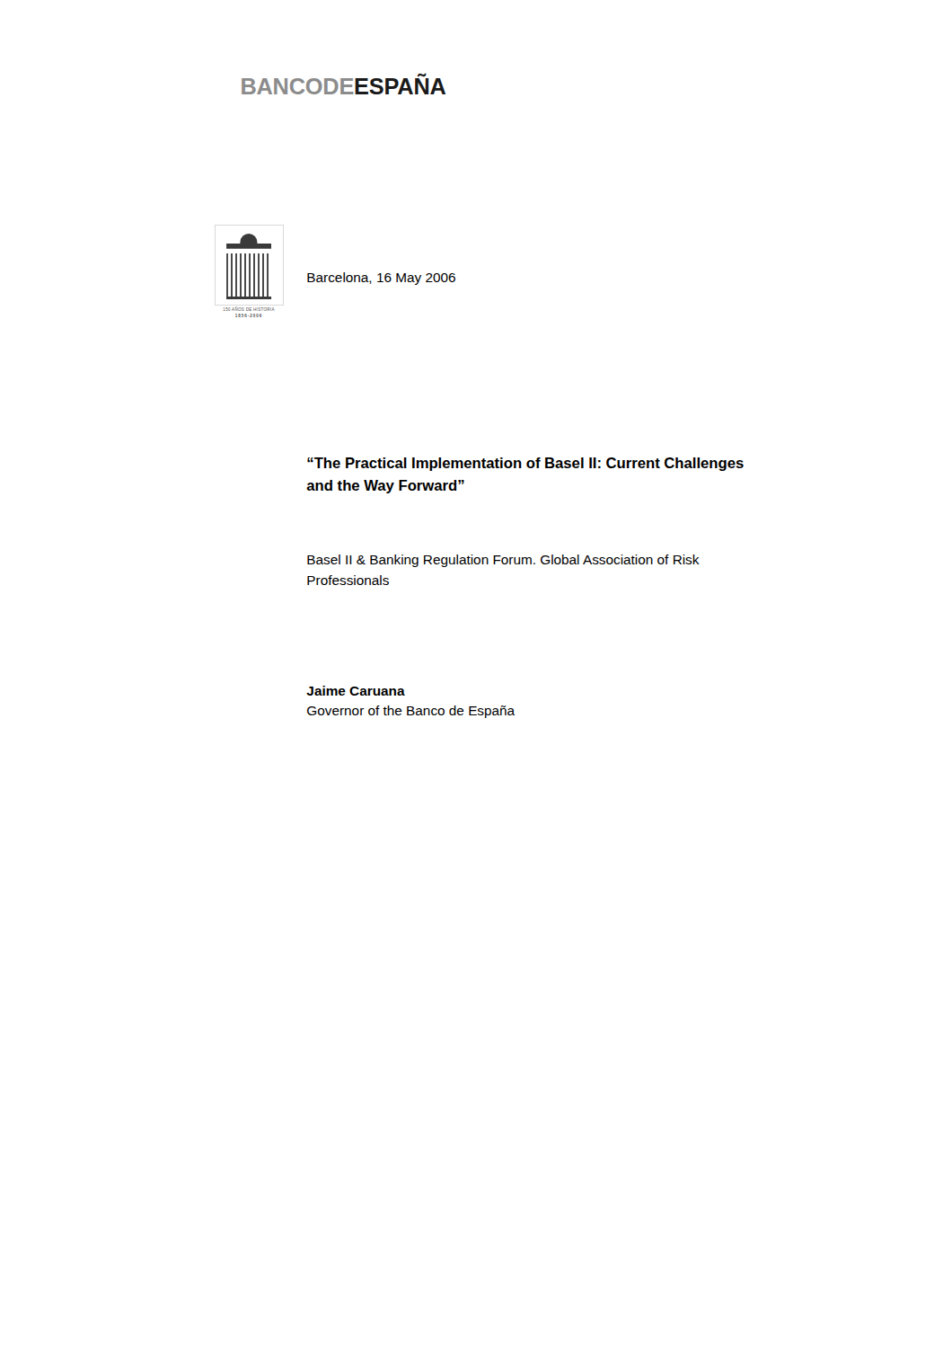BANCO DE ESPAÑA
150 AÑOS DE HISTORIA
1856-2006
Barcelona, 16 May 2006
“The Practical Implementation of Basel II: Current Challenges and the Way Forward”
Basel II & Banking Regulation Forum. Global Association of Risk Professionals
Jaime Caruana
Governor of the Banco de España